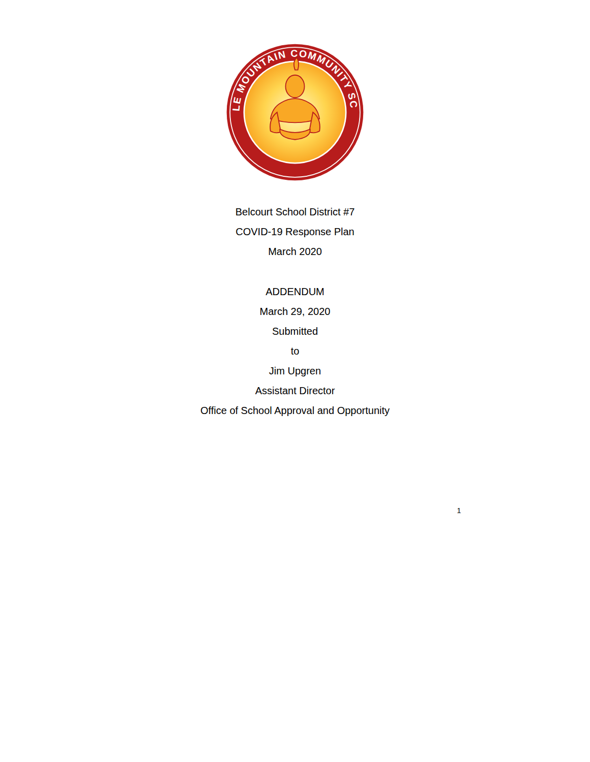Belcourt School District #7
COVID-19 Response Plan
March 2020
ADDENDUM
March 29, 2020
Submitted
to
Jim Upgren
Assistant Director
Office of School Approval and Opportunity
1